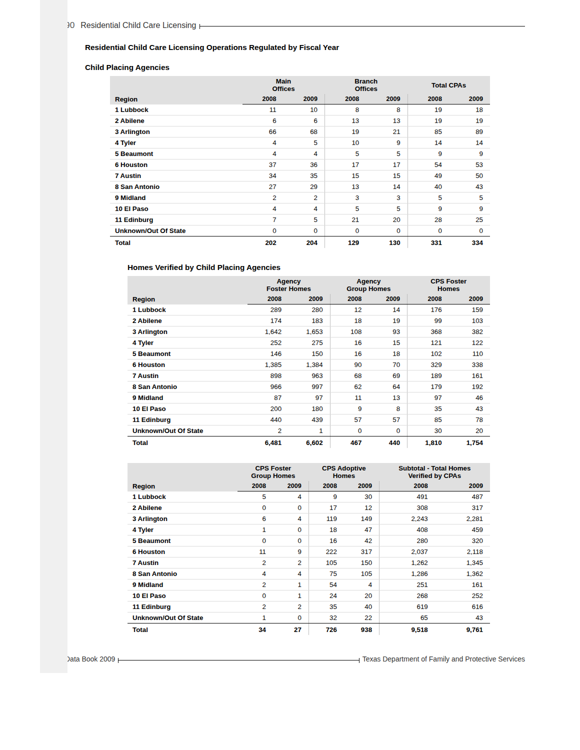90 Residential Child Care Licensing
Residential Child Care Licensing Operations Regulated by Fiscal Year
Child Placing Agencies
| Region | Main Offices | Branch Offices | Total CPAs |
| --- | --- | --- | --- |
| 2008 | 2009 | 2008 | 2009 | 2008 | 2009 |
| 1 Lubbock | 11 | 10 | 8 | 8 | 19 | 18 |
| 2 Abilene | 6 | 6 | 13 | 13 | 19 | 19 |
| 3 Arlington | 66 | 68 | 19 | 21 | 85 | 89 |
| 4 Tyler | 4 | 5 | 10 | 9 | 14 | 14 |
| 5 Beaumont | 4 | 4 | 5 | 5 | 9 | 9 |
| 6 Houston | 37 | 36 | 17 | 17 | 54 | 53 |
| 7 Austin | 34 | 35 | 15 | 15 | 49 | 50 |
| 8 San Antonio | 27 | 29 | 13 | 14 | 40 | 43 |
| 9 Midland | 2 | 2 | 3 | 3 | 5 | 5 |
| 10 El Paso | 4 | 4 | 5 | 5 | 9 | 9 |
| 11 Edinburg | 7 | 5 | 21 | 20 | 28 | 25 |
| Unknown/Out Of State | 0 | 0 | 0 | 0 | 0 | 0 |
| Total | 202 | 204 | 129 | 130 | 331 | 334 |
Homes Verified by Child Placing Agencies
| Region | Agency Foster Homes | Agency Group Homes | CPS Foster Homes |
| --- | --- | --- | --- |
| 2008 | 2009 | 2008 | 2009 | 2008 | 2009 |
| 1 Lubbock | 289 | 280 | 12 | 14 | 176 | 159 |
| 2 Abilene | 174 | 183 | 18 | 19 | 99 | 103 |
| 3 Arlington | 1,642 | 1,653 | 108 | 93 | 368 | 382 |
| 4 Tyler | 252 | 275 | 16 | 15 | 121 | 122 |
| 5 Beaumont | 146 | 150 | 16 | 18 | 102 | 110 |
| 6 Houston | 1,385 | 1,384 | 90 | 70 | 329 | 338 |
| 7 Austin | 898 | 963 | 68 | 69 | 189 | 161 |
| 8 San Antonio | 966 | 997 | 62 | 64 | 179 | 192 |
| 9 Midland | 87 | 97 | 11 | 13 | 97 | 46 |
| 10 El Paso | 200 | 180 | 9 | 8 | 35 | 43 |
| 11 Edinburg | 440 | 439 | 57 | 57 | 85 | 78 |
| Unknown/Out Of State | 2 | 1 | 0 | 0 | 30 | 20 |
| Total | 6,481 | 6,602 | 467 | 440 | 1,810 | 1,754 |
| Region | CPS Foster Group Homes | CPS Adoptive Homes | Subtotal - Total Homes Verified by CPAs |
| --- | --- | --- | --- |
| 2008 | 2009 | 2008 | 2009 | 2008 | 2009 |
| 1 Lubbock | 5 | 4 | 9 | 30 | 491 | 487 |
| 2 Abilene | 0 | 0 | 17 | 12 | 308 | 317 |
| 3 Arlington | 6 | 4 | 119 | 149 | 2,243 | 2,281 |
| 4 Tyler | 1 | 0 | 18 | 47 | 408 | 459 |
| 5 Beaumont | 0 | 0 | 16 | 42 | 280 | 320 |
| 6 Houston | 11 | 9 | 222 | 317 | 2,037 | 2,118 |
| 7 Austin | 2 | 2 | 105 | 150 | 1,262 | 1,345 |
| 8 San Antonio | 4 | 4 | 75 | 105 | 1,286 | 1,362 |
| 9 Midland | 2 | 1 | 54 | 4 | 251 | 161 |
| 10 El Paso | 0 | 1 | 24 | 20 | 268 | 252 |
| 11 Edinburg | 2 | 2 | 35 | 40 | 619 | 616 |
| Unknown/Out Of State | 1 | 0 | 32 | 22 | 65 | 43 |
| Total | 34 | 27 | 726 | 938 | 9,518 | 9,761 |
Data Book 2009 Texas Department of Family and Protective Services